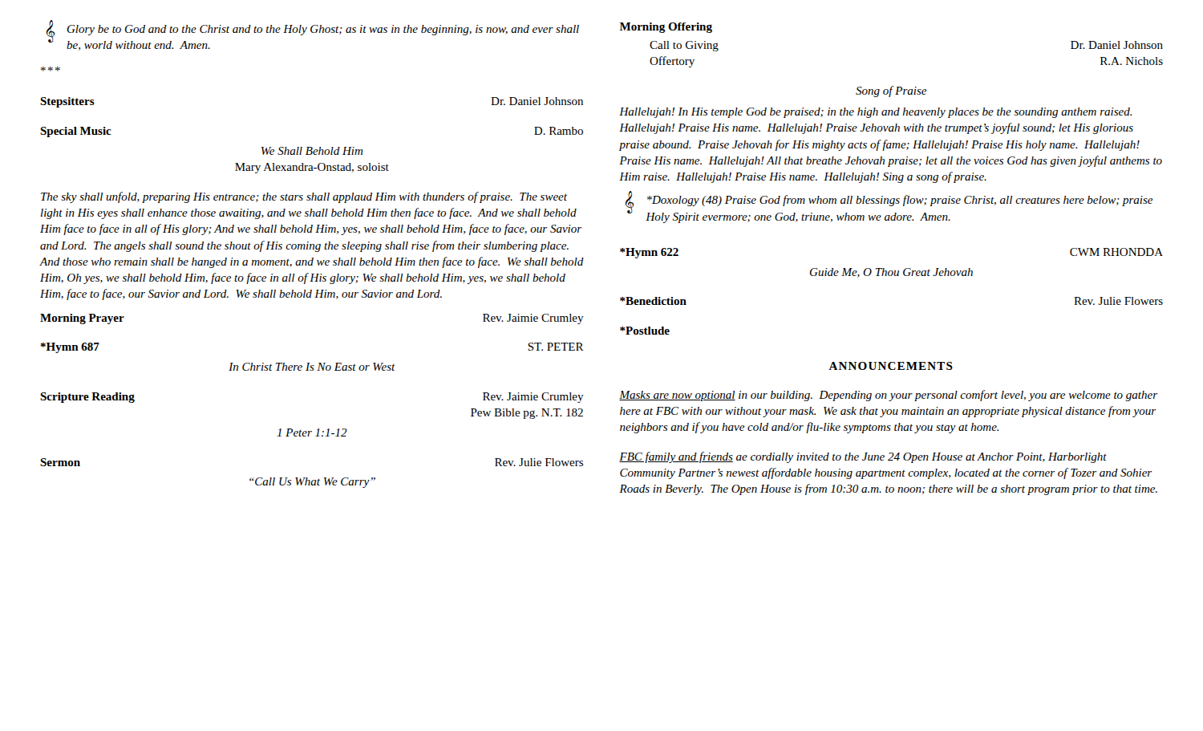𝄞Glory be to God and to the Christ and to the Holy Ghost; as it was in the beginning, is now, and ever shall be, world without end. Amen.
***
Stepsitters Dr. Daniel Johnson
Special Music D. Rambo
We Shall Behold Him
Mary Alexandra-Onstad, soloist
The sky shall unfold, preparing His entrance; the stars shall applaud Him with thunders of praise. The sweet light in His eyes shall enhance those awaiting, and we shall behold Him then face to face. And we shall behold Him face to face in all of His glory; And we shall behold Him, yes, we shall behold Him, face to face, our Savior and Lord. The angels shall sound the shout of His coming the sleeping shall rise from their slumbering place. And those who remain shall be hanged in a moment, and we shall behold Him then face to face. We shall behold Him, Oh yes, we shall behold Him, face to face in all of His glory; We shall behold Him, yes, we shall behold Him, face to face, our Savior and Lord. We shall behold Him, our Savior and Lord.
Morning Prayer Rev. Jaimie Crumley
*Hymn 687 ST. PETER
In Christ There Is No East or West
Scripture Reading Rev. Jaimie Crumley
Pew Bible pg. N.T. 182
1 Peter 1:1-12
Sermon Rev. Julie Flowers
“Call Us What We Carry”
Morning Offering
Call to Giving Dr. Daniel Johnson
Offertory R.A. Nichols
Song of Praise
Hallelujah! In His temple God be praised; in the high and heavenly places be the sounding anthem raised. Hallelujah! Praise His name. Hallelujah! Praise Jehovah with the trumpet’s joyful sound; let His glorious praise abound. Praise Jehovah for His mighty acts of fame; Hallelujah! Praise His holy name. Hallelujah! Praise His name. Hallelujah! All that breathe Jehovah praise; let all the voices God has given joyful anthems to Him raise. Hallelujah! Praise His name. Hallelujah! Sing a song of praise.
𝄞*Doxology (48) Praise God from whom all blessings flow; praise Christ, all creatures here below; praise Holy Spirit evermore; one God, triune, whom we adore. Amen.
*Hymn 622 CWM RHONDDA
Guide Me, O Thou Great Jehovah
*Benediction Rev. Julie Flowers
*Postlude
ANNOUNCEMENTS
Masks are now optional in our building. Depending on your personal comfort level, you are welcome to gather here at FBC with our without your mask. We ask that you maintain an appropriate physical distance from your neighbors and if you have cold and/or flu-like symptoms that you stay at home.
FBC family and friends ae cordially invited to the June 24 Open House at Anchor Point, Harborlight Community Partner’s newest affordable housing apartment complex, located at the corner of Tozer and Sohier Roads in Beverly. The Open House is from 10:30 a.m. to noon; there will be a short program prior to that time.